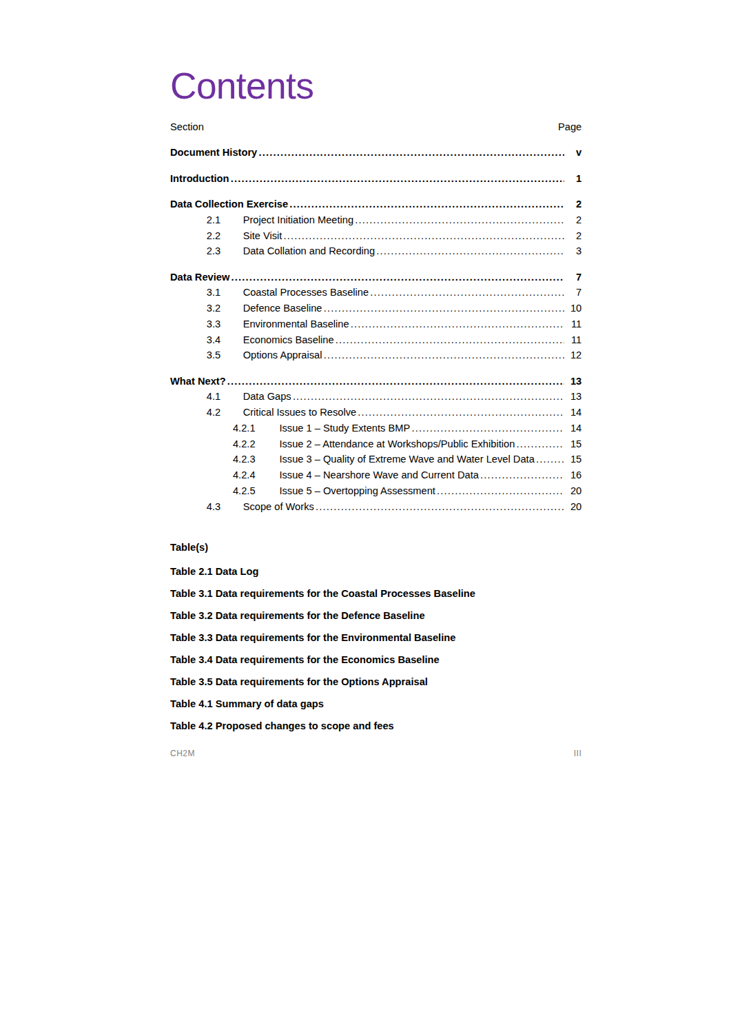Contents
Section Page
Document History .................................................................................................................. v
Introduction ............................................................................................................................. 1
Data Collection Exercise ........................................................................................................... 2
2.1 Project Initiation Meeting ........................................................................................... 2
2.2 Site Visit ..................................................................................................................... 2
2.3 Data Collation and Recording ...................................................................................... 3
Data Review ............................................................................................................................. 7
3.1 Coastal Processes Baseline ......................................................................................... 7
3.2 Defence Baseline ..................................................................................................... 10
3.3 Environmental Baseline ............................................................................................. 11
3.4 Economics Baseline ................................................................................................. 11
3.5 Options Appraisal .................................................................................................... 12
What Next? ............................................................................................................................... 13
4.1 Data Gaps ............................................................................................................... 13
4.2 Critical Issues to Resolve ............................................................................................. 14
4.2.1 Issue 1 – Study Extents BMP ......................................................................... 14
4.2.2 Issue 2 – Attendance at Workshops/Public Exhibition ................................. 15
4.2.3 Issue 3 – Quality of Extreme Wave and Water Level Data ............................ 15
4.2.4 Issue 4 – Nearshore Wave and Current Data ................................................ 16
4.2.5 Issue 5 – Overtopping Assessment .............................................................. 20
4.3 Scope of Works ....................................................................................................... 20
Table(s)
Table 2.1 Data Log
Table 3.1 Data requirements for the Coastal Processes Baseline
Table 3.2 Data requirements for the Defence Baseline
Table 3.3 Data requirements for the Environmental Baseline
Table 3.4 Data requirements for the Economics Baseline
Table 3.5 Data requirements for the Options Appraisal
Table 4.1 Summary of data gaps
Table 4.2 Proposed changes to scope and fees
CH2M III